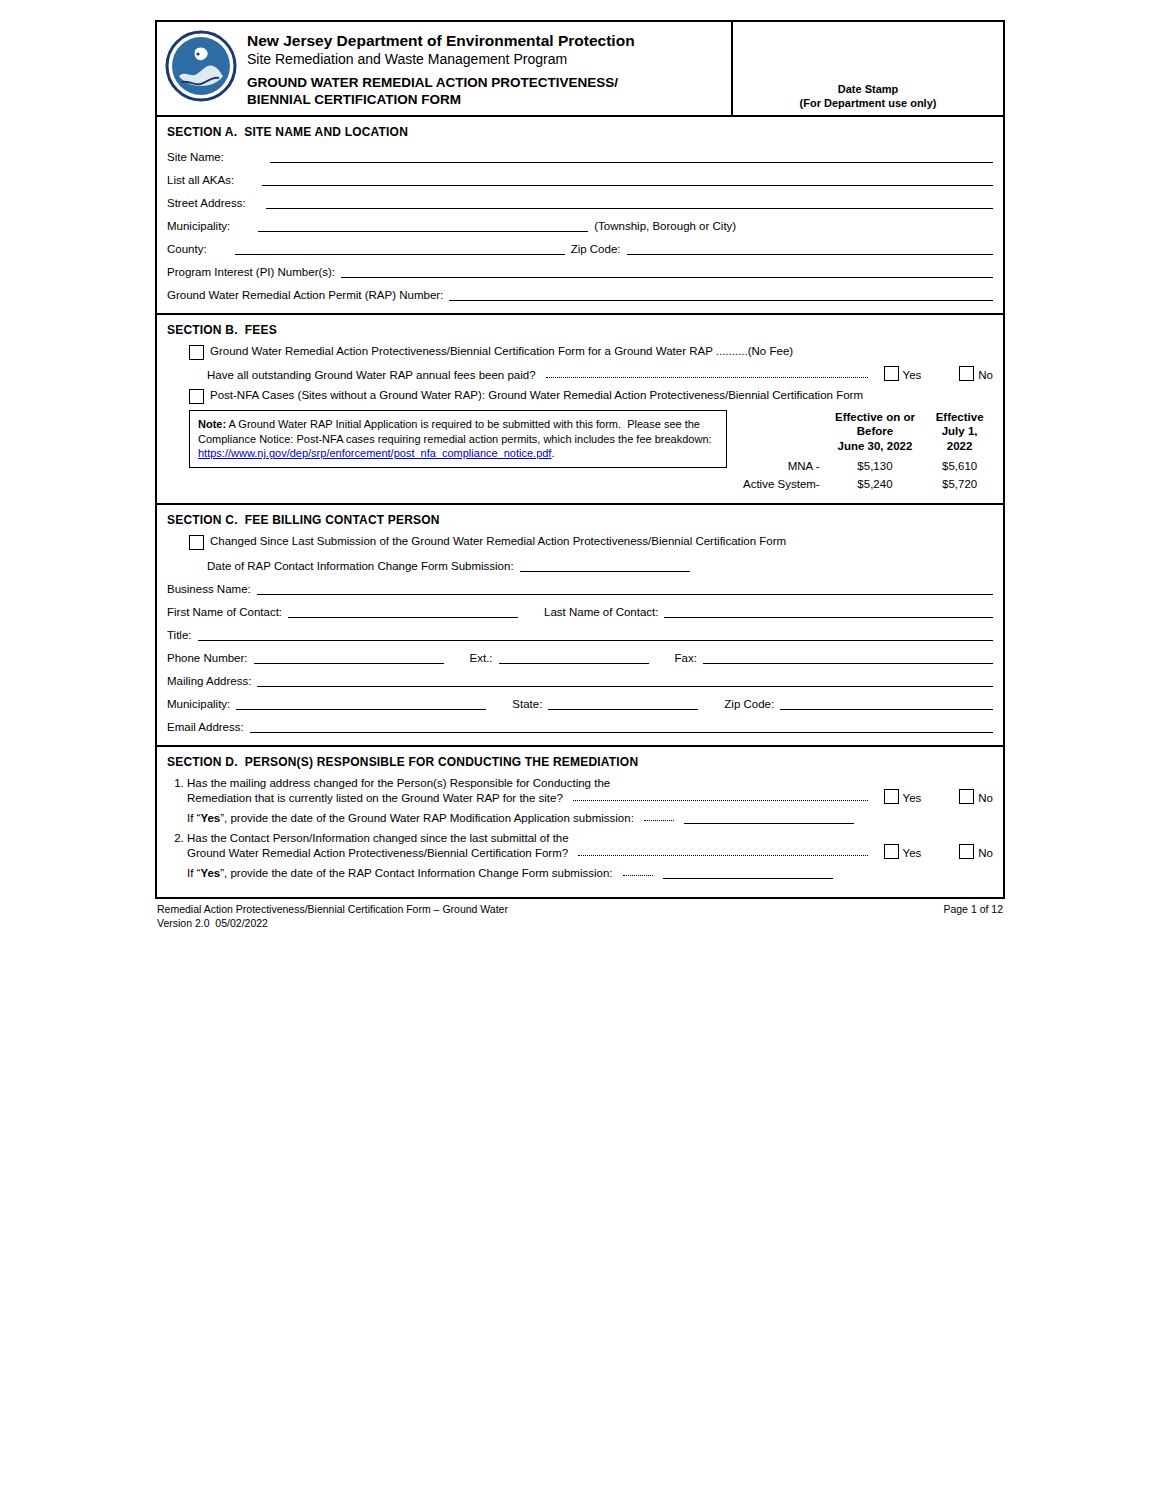New Jersey Department of Environmental Protection
Site Remediation and Waste Management Program
GROUND WATER REMEDIAL ACTION PROTECTIVENESS/
BIENNIAL CERTIFICATION FORM
Date Stamp
(For Department use only)
SECTION A. SITE NAME AND LOCATION
Site Name:
List all AKAs:
Street Address:
Municipality: (Township, Borough or City)
County: Zip Code:
Program Interest (PI) Number(s):
Ground Water Remedial Action Permit (RAP) Number:
SECTION B. FEES
Ground Water Remedial Action Protectiveness/Biennial Certification Form for a Ground Water RAP ..........(No Fee)
Have all outstanding Ground Water RAP annual fees been paid? Yes No
Post-NFA Cases (Sites without a Ground Water RAP): Ground Water Remedial Action Protectiveness/Biennial Certification Form
Note: A Ground Water RAP Initial Application is required to be submitted with this form. Please see the Compliance Notice: Post-NFA cases requiring remedial action permits, which includes the fee breakdown: https://www.nj.gov/dep/srp/enforcement/post_nfa_compliance_notice.pdf.
| | Effective on or Before June 30, 2022 | Effective July 1, 2022 |
| --- | --- | --- |
| MNA - | $5,130 | $5,610 |
| Active System- | $5,240 | $5,720 |
SECTION C. FEE BILLING CONTACT PERSON
Changed Since Last Submission of the Ground Water Remedial Action Protectiveness/Biennial Certification Form
Date of RAP Contact Information Change Form Submission:
Business Name:
First Name of Contact: Last Name of Contact:
Title:
Phone Number: Ext.: Fax:
Mailing Address:
Municipality: State: Zip Code:
Email Address:
SECTION D. PERSON(S) RESPONSIBLE FOR CONDUCTING THE REMEDIATION
Has the mailing address changed for the Person(s) Responsible for Conducting the
Remediation that is currently listed on the Ground Water RAP for the site? Yes No
If “Yes”, provide the date of the Ground Water RAP Modification Application submission:
Has the Contact Person/Information changed since the last submittal of the
Ground Water Remedial Action Protectiveness/Biennial Certification Form? Yes No
If “Yes”, provide the date of the RAP Contact Information Change Form submission:
Remedial Action Protectiveness/Biennial Certification Form – Ground Water
Version 2.0 05/02/2022
Page 1 of 12